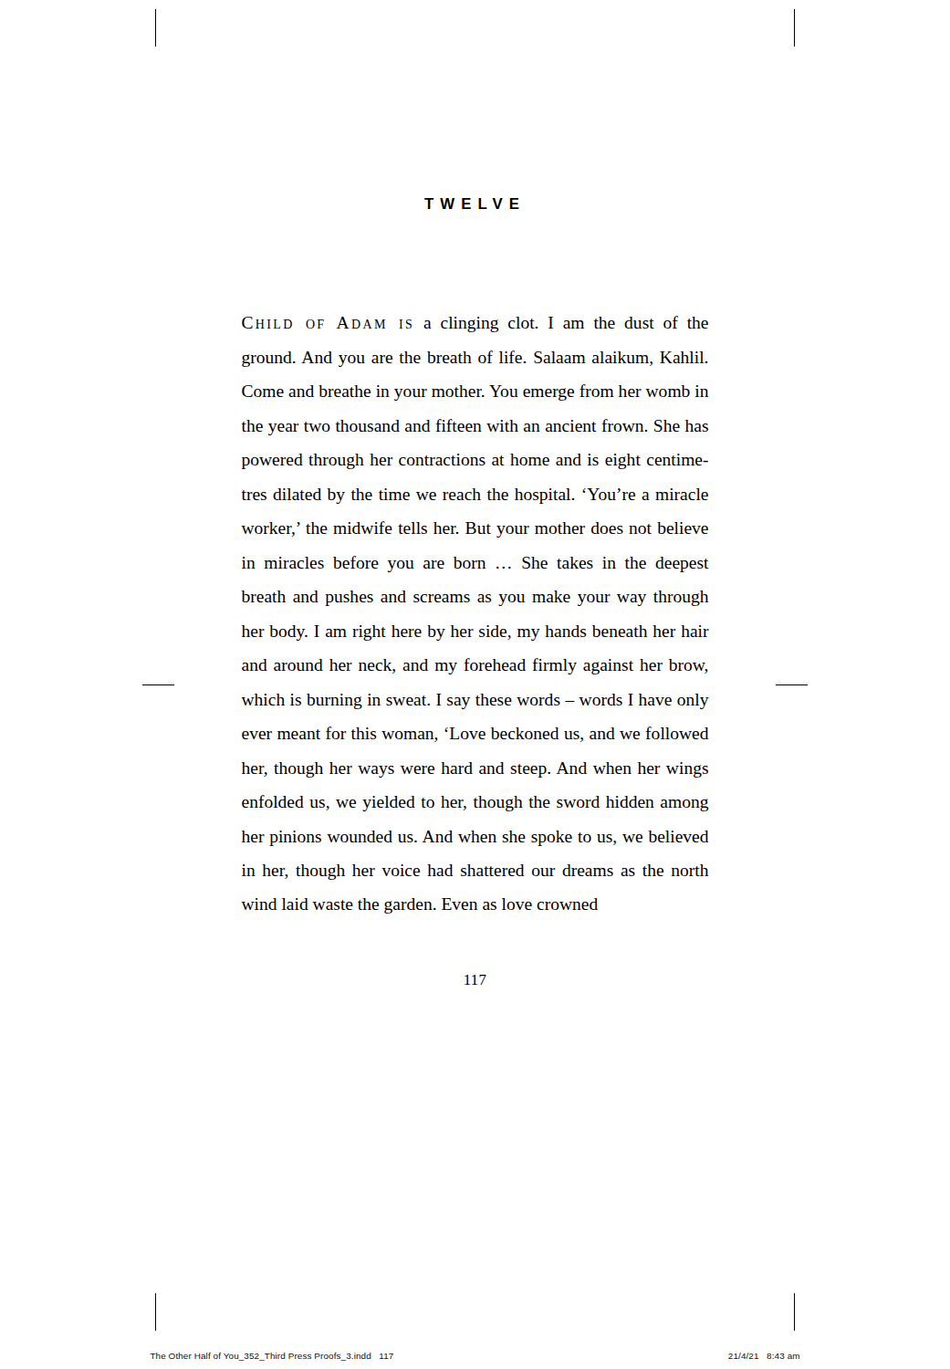Twelve
Child of Adam is a clinging clot. I am the dust of the ground. And you are the breath of life. Salaam alaikum, Kahlil. Come and breathe in your mother. You emerge from her womb in the year two thousand and fifteen with an ancient frown. She has powered through her contractions at home and is eight centimetres dilated by the time we reach the hospital. ‘You’re a miracle worker,’ the midwife tells her. But your mother does not believe in miracles before you are born … She takes in the deepest breath and pushes and screams as you make your way through her body. I am right here by her side, my hands beneath her hair and around her neck, and my forehead firmly against her brow, which is burning in sweat. I say these words – words I have only ever meant for this woman, ‘Love beckoned us, and we followed her, though her ways were hard and steep. And when her wings enfolded us, we yielded to her, though the sword hidden among her pinions wounded us. And when she spoke to us, we believed in her, though her voice had shattered our dreams as the north wind laid waste the garden. Even as love crowned
117
The Other Half of You_352_Third Press Proofs_3.indd 117 21/4/21 8:43 am